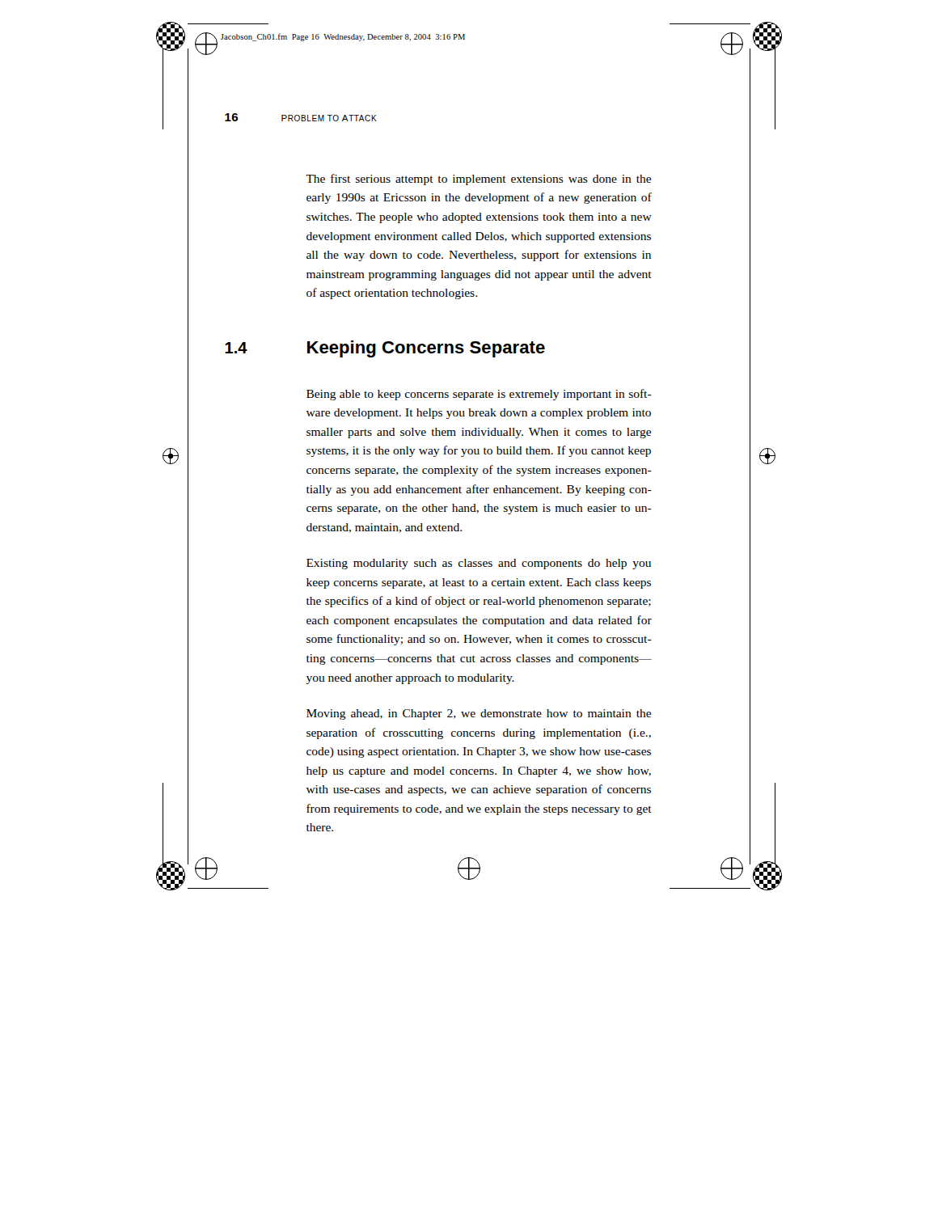Jacobson_Ch01.fm Page 16 Wednesday, December 8, 2004 3:16 PM
16 PROBLEM TO ATTACK
The first serious attempt to implement extensions was done in the early 1990s at Ericsson in the development of a new generation of switches. The people who adopted extensions took them into a new development environment called Delos, which supported extensions all the way down to code. Nevertheless, support for extensions in mainstream programming languages did not appear until the advent of aspect orientation technologies.
1.4
Keeping Concerns Separate
Being able to keep concerns separate is extremely important in software development. It helps you break down a complex problem into smaller parts and solve them individually. When it comes to large systems, it is the only way for you to build them. If you cannot keep concerns separate, the complexity of the system increases exponentially as you add enhancement after enhancement. By keeping concerns separate, on the other hand, the system is much easier to understand, maintain, and extend.
Existing modularity such as classes and components do help you keep concerns separate, at least to a certain extent. Each class keeps the specifics of a kind of object or real-world phenomenon separate; each component encapsulates the computation and data related for some functionality; and so on. However, when it comes to crosscutting concerns—concerns that cut across classes and components—you need another approach to modularity.
Moving ahead, in Chapter 2, we demonstrate how to maintain the separation of crosscutting concerns during implementation (i.e., code) using aspect orientation. In Chapter 3, we show how use-cases help us capture and model concerns. In Chapter 4, we show how, with use-cases and aspects, we can achieve separation of concerns from requirements to code, and we explain the steps necessary to get there.